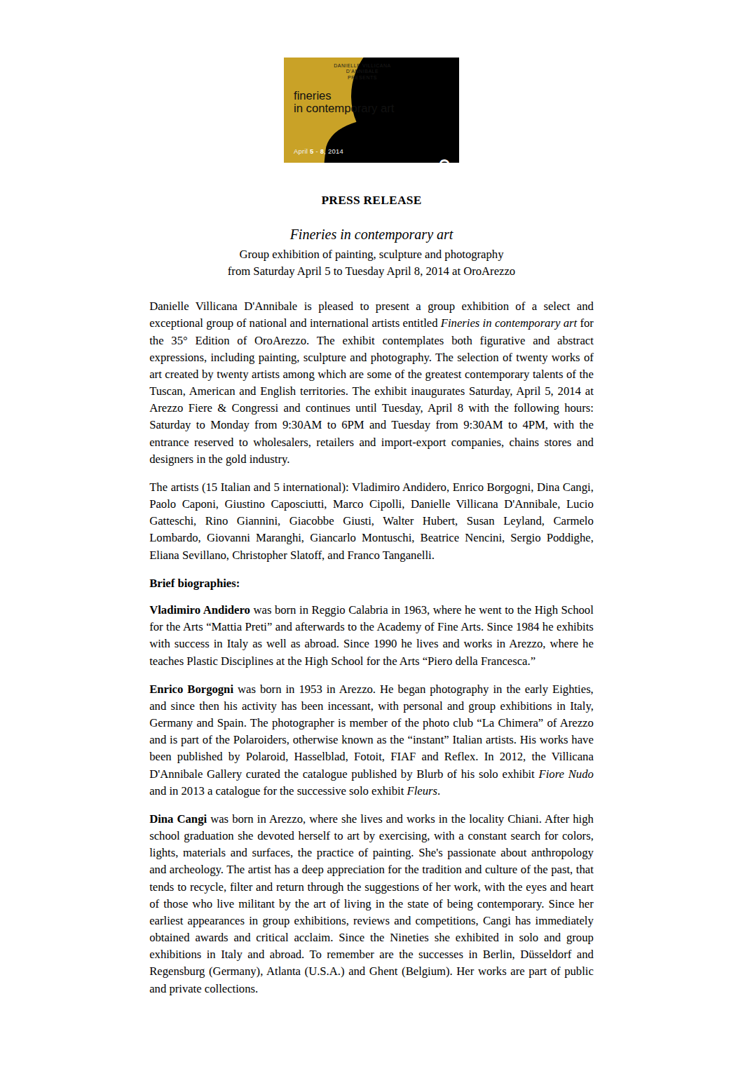DANIELLE VILLICANA D'ANNIBALE
PRESENTS
fineries
in contemporary art
April 5 - 8, 2014
OROAREZZO
PRESS RELEASE
Fineries in contemporary art Group exhibition of painting, sculpture and photography from Saturday April 5 to Tuesday April 8, 2014 at OroArezzo
Danielle Villicana D'Annibale is pleased to present a group exhibition of a select and exceptional group of national and international artists entitled Fineries in contemporary art for the 35° Edition of OroArezzo. The exhibit contemplates both figurative and abstract expressions, including painting, sculpture and photography. The selection of twenty works of art created by twenty artists among which are some of the greatest contemporary talents of the Tuscan, American and English territories. The exhibit inaugurates Saturday, April 5, 2014 at Arezzo Fiere & Congressi and continues until Tuesday, April 8 with the following hours: Saturday to Monday from 9:30AM to 6PM and Tuesday from 9:30AM to 4PM, with the entrance reserved to wholesalers, retailers and import-export companies, chains stores and designers in the gold industry.
The artists (15 Italian and 5 international): Vladimiro Andidero, Enrico Borgogni, Dina Cangi, Paolo Caponi, Giustino Caposciutti, Marco Cipolli, Danielle Villicana D'Annibale, Lucio Gatteschi, Rino Giannini, Giacobbe Giusti, Walter Hubert, Susan Leyland, Carmelo Lombardo, Giovanni Maranghi, Giancarlo Montuschi, Beatrice Nencini, Sergio Poddighe, Eliana Sevillano, Christopher Slatoff, and Franco Tanganelli.
Brief biographies:
Vladimiro Andidero was born in Reggio Calabria in 1963, where he went to the High School for the Arts “Mattia Preti” and afterwards to the Academy of Fine Arts. Since 1984 he exhibits with success in Italy as well as abroad. Since 1990 he lives and works in Arezzo, where he teaches Plastic Disciplines at the High School for the Arts “Piero della Francesca.”
Enrico Borgogni was born in 1953 in Arezzo. He began photography in the early Eighties, and since then his activity has been incessant, with personal and group exhibitions in Italy, Germany and Spain. The photographer is member of the photo club “La Chimera” of Arezzo and is part of the Polaroiders, otherwise known as the “instant” Italian artists. His works have been published by Polaroid, Hasselblad, Fotoit, FIAF and Reflex. In 2012, the Villicana D'Annibale Gallery curated the catalogue published by Blurb of his solo exhibit Fiore Nudo and in 2013 a catalogue for the successive solo exhibit Fleurs.
Dina Cangi was born in Arezzo, where she lives and works in the locality Chiani. After high school graduation she devoted herself to art by exercising, with a constant search for colors, lights, materials and surfaces, the practice of painting. She's passionate about anthropology and archeology. The artist has a deep appreciation for the tradition and culture of the past, that tends to recycle, filter and return through the suggestions of her work, with the eyes and heart of those who live militant by the art of living in the state of being contemporary. Since her earliest appearances in group exhibitions, reviews and competitions, Cangi has immediately obtained awards and critical acclaim. Since the Nineties she exhibited in solo and group exhibitions in Italy and abroad. To remember are the successes in Berlin, Düsseldorf and Regensburg (Germany), Atlanta (U.S.A.) and Ghent (Belgium). Her works are part of public and private collections.